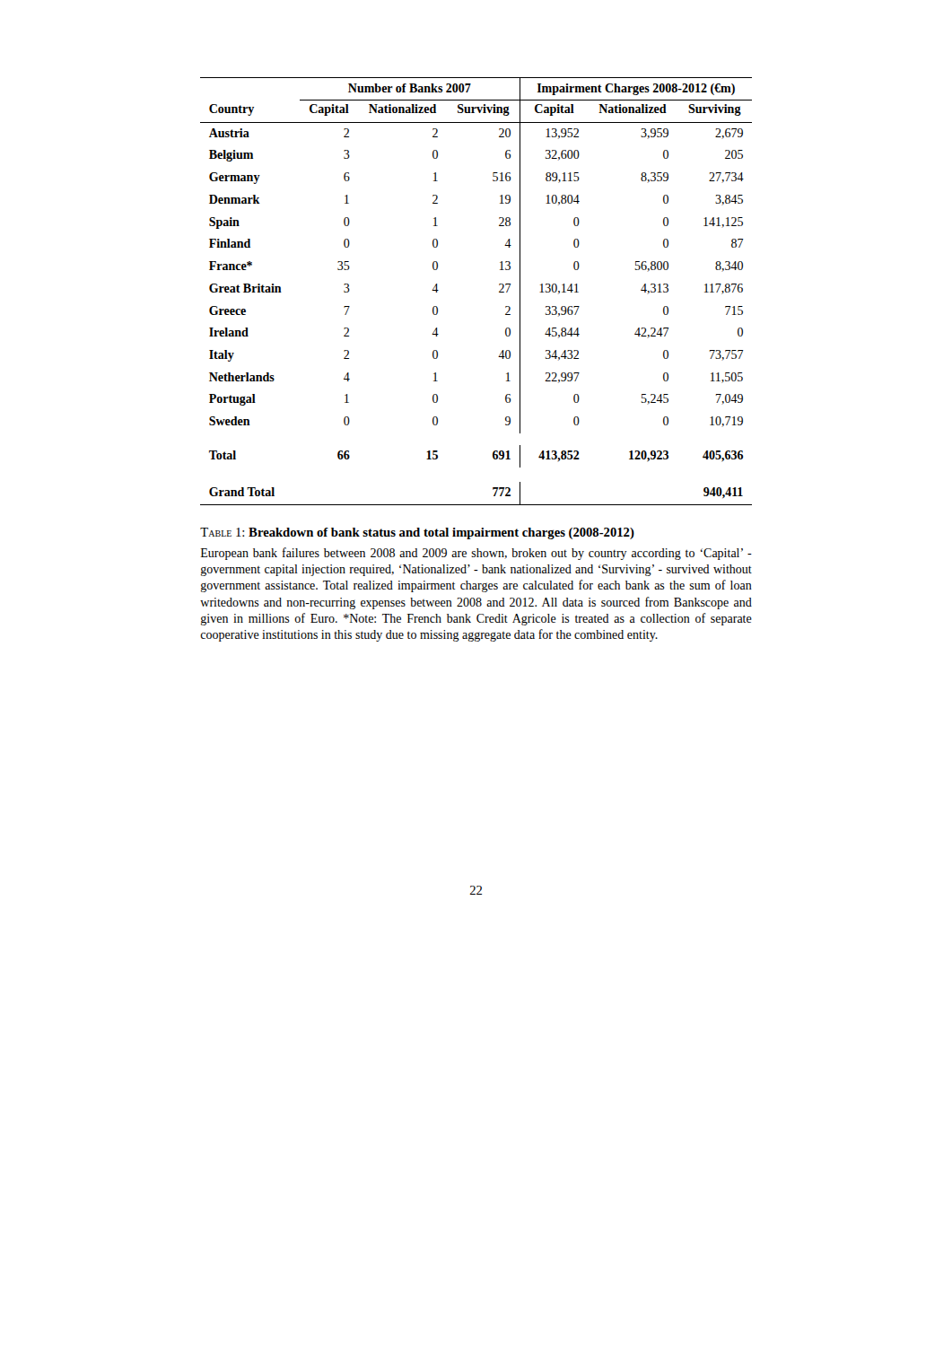| | Number of Banks 2007 | Impairment Charges 2008-2012 (€m) |
| --- | --- | --- |
| Country | Capital | Nationalized | Surviving | Capital | Nationalized | Surviving |
| Austria | 2 | 2 | 20 | 13,952 | 3,959 | 2,679 |
| Belgium | 3 | 0 | 6 | 32,600 | 0 | 205 |
| Germany | 6 | 1 | 516 | 89,115 | 8,359 | 27,734 |
| Denmark | 1 | 2 | 19 | 10,804 | 0 | 3,845 |
| Spain | 0 | 1 | 28 | 0 | 0 | 141,125 |
| Finland | 0 | 0 | 4 | 0 | 0 | 87 |
| France* | 35 | 0 | 13 | 0 | 56,800 | 8,340 |
| Great Britain | 3 | 4 | 27 | 130,141 | 4,313 | 117,876 |
| Greece | 7 | 0 | 2 | 33,967 | 0 | 715 |
| Ireland | 2 | 4 | 0 | 45,844 | 42,247 | 0 |
| Italy | 2 | 0 | 40 | 34,432 | 0 | 73,757 |
| Netherlands | 4 | 1 | 1 | 22,997 | 0 | 11,505 |
| Portugal | 1 | 0 | 6 | 0 | 5,245 | 7,049 |
| Sweden | 0 | 0 | 9 | 0 | 0 | 10,719 |
| Total | 66 | 15 | 691 | 413,852 | 120,923 | 405,636 |
| Grand Total | | | 772 | | | 940,411 |
Table 1: Breakdown of bank status and total impairment charges (2008-2012)
European bank failures between 2008 and 2009 are shown, broken out by country according to ‘Capital’ - government capital injection required, ‘Nationalized’ - bank nationalized and ‘Surviving’ - survived without government assistance. Total realized impairment charges are calculated for each bank as the sum of loan writedowns and non-recurring expenses between 2008 and 2012. All data is sourced from Bankscope and given in millions of Euro. *Note: The French bank Credit Agricole is treated as a collection of separate cooperative institutions in this study due to missing aggregate data for the combined entity.
22